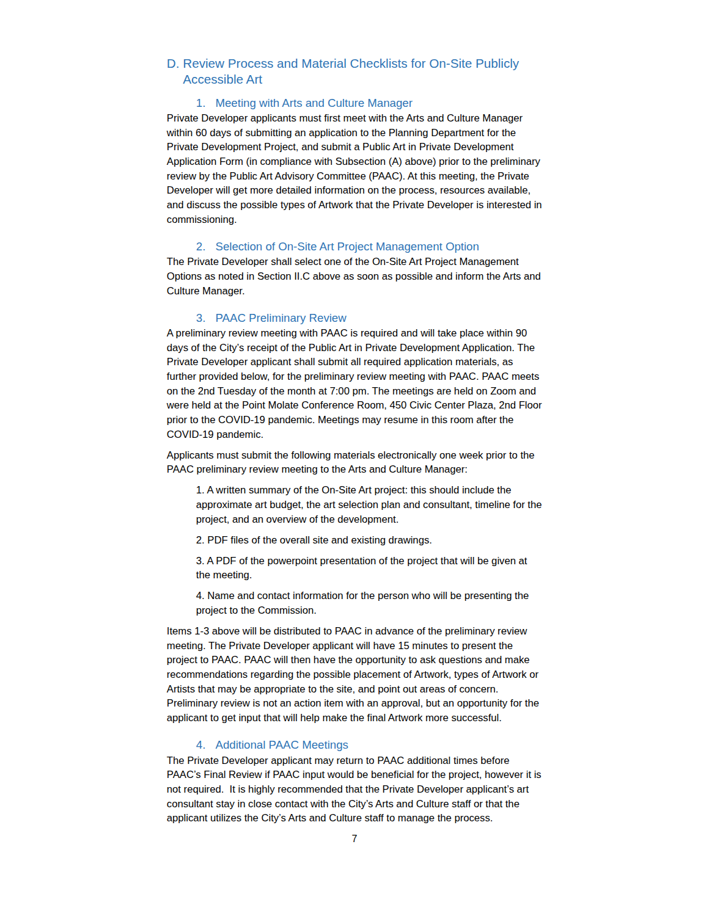D.
Review Process and Material Checklists for On-Site Publicly Accessible Art
1.
Meeting with Arts and Culture Manager
Private Developer applicants must first meet with the Arts and Culture Manager within 60 days of submitting an application to the Planning Department for the Private Development Project, and submit a Public Art in Private Development Application Form (in compliance with Subsection (A) above) prior to the preliminary review by the Public Art Advisory Committee (PAAC). At this meeting, the Private Developer will get more detailed information on the process, resources available, and discuss the possible types of Artwork that the Private Developer is interested in commissioning.
2.
Selection of On-Site Art Project Management Option
The Private Developer shall select one of the On-Site Art Project Management Options as noted in Section II.C above as soon as possible and inform the Arts and Culture Manager.
3.
PAAC Preliminary Review
A preliminary review meeting with PAAC is required and will take place within 90 days of the City’s receipt of the Public Art in Private Development Application. The Private Developer applicant shall submit all required application materials, as further provided below, for the preliminary review meeting with PAAC. PAAC meets on the 2nd Tuesday of the month at 7:00 pm. The meetings are held on Zoom and were held at the Point Molate Conference Room, 450 Civic Center Plaza, 2nd Floor prior to the COVID-19 pandemic. Meetings may resume in this room after the COVID-19 pandemic.
Applicants must submit the following materials electronically one week prior to the PAAC preliminary review meeting to the Arts and Culture Manager:
1. A written summary of the On-Site Art project: this should include the approximate art budget, the art selection plan and consultant, timeline for the project, and an overview of the development.
2. PDF files of the overall site and existing drawings.
3. A PDF of the powerpoint presentation of the project that will be given at the meeting.
4. Name and contact information for the person who will be presenting the project to the Commission.
Items 1-3 above will be distributed to PAAC in advance of the preliminary review meeting. The Private Developer applicant will have 15 minutes to present the project to PAAC. PAAC will then have the opportunity to ask questions and make recommendations regarding the possible placement of Artwork, types of Artwork or Artists that may be appropriate to the site, and point out areas of concern. Preliminary review is not an action item with an approval, but an opportunity for the applicant to get input that will help make the final Artwork more successful.
4.
Additional PAAC Meetings
The Private Developer applicant may return to PAAC additional times before PAAC’s Final Review if PAAC input would be beneficial for the project, however it is not required. It is highly recommended that the Private Developer applicant’s art consultant stay in close contact with the City’s Arts and Culture staff or that the applicant utilizes the City’s Arts and Culture staff to manage the process.
7